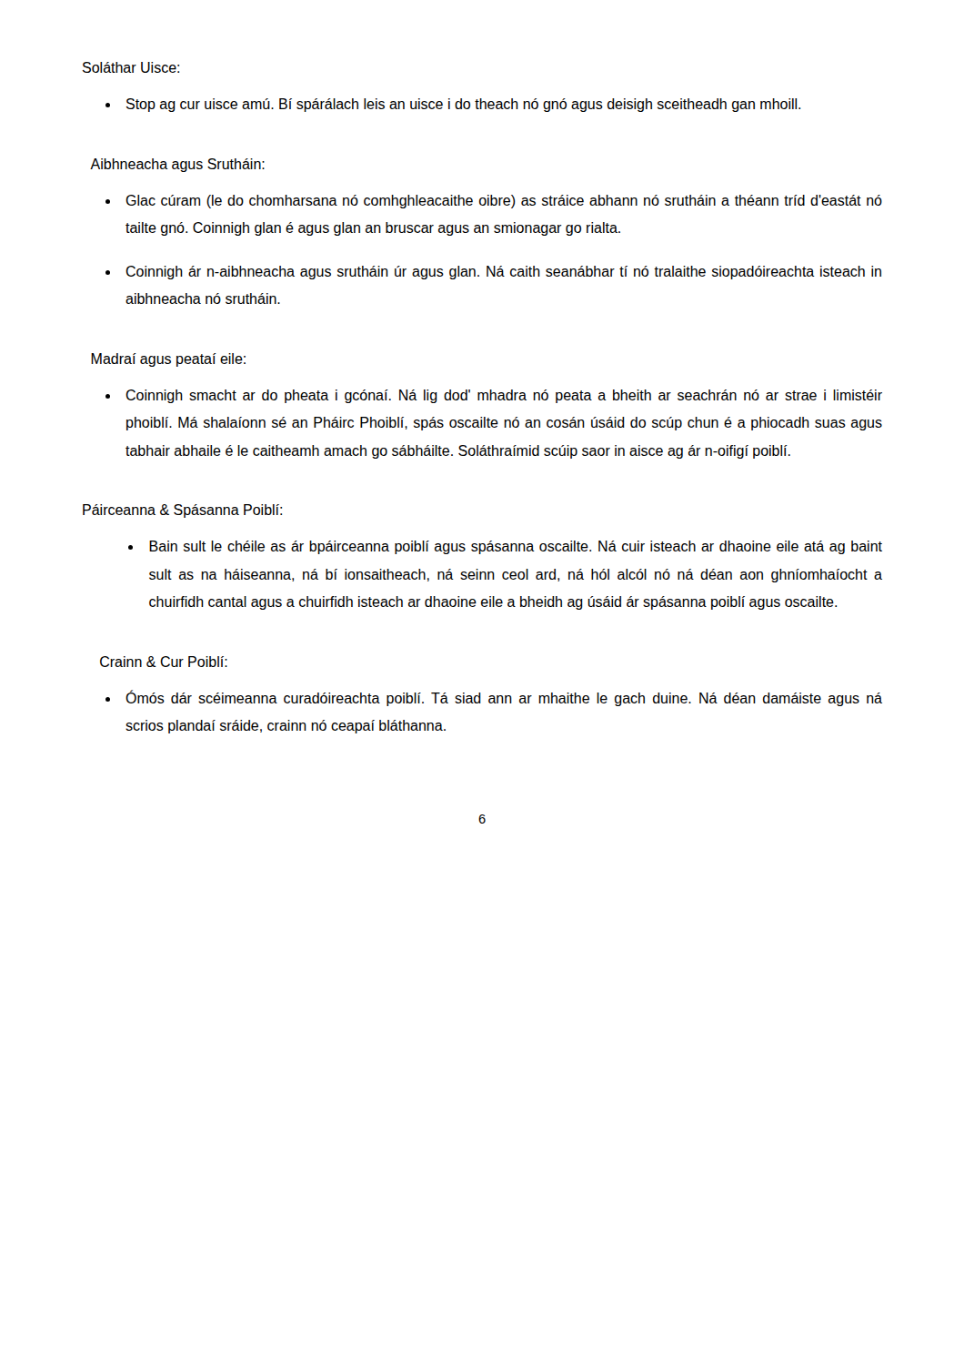Soláthar Uisce:
Stop ag cur uisce amú. Bí spárálach leis an uisce i do theach nó gnó agus deisigh sceitheadh gan mhoill.
Aibhneacha agus Srutháin:
Glac cúram (le do chomharsana nó comhghleacaithe oibre) as stráice abhann nó srutháin a théann tríd d'eastát nó tailte gnó. Coinnigh glan é agus glan an bruscar agus an smionagar go rialta.
Coinnigh ár n-aibhneacha agus srutháin úr agus glan. Ná caith seanábhar tí nó tralaithe siopadóireachta isteach in aibhneacha nó srutháin.
Madraí agus peataí eile:
Coinnigh smacht ar do pheata i gcónaí. Ná lig dod' mhadra nó peata a bheith ar seachrán nó ar strae i limistéir phoiblí. Má shalaíonn sé an Pháirc Phoiblí, spás oscailte nó an cosán úsáid do scúp chun é a phiocadh suas agus tabhair abhaile é le caitheamh amach go sábháilte. Soláthraímid scúip saor in aisce ag ár n-oifigí poiblí.
Páirceanna & Spásanna Poiblí:
Bain sult le chéile as ár bpáirceanna poiblí agus spásanna oscailte. Ná cuir isteach ar dhaoine eile atá ag baint sult as na háiseanna, ná bí ionsaitheach, ná seinn ceol ard, ná hól alcól nó ná déan aon ghníomhaíocht a chuirfidh cantal agus a chuirfidh isteach ar dhaoine eile a bheidh ag úsáid ár spásanna poiblí agus oscailte.
Crainn & Cur Poiblí:
Ómós dár scéimeanna curadóireachta poiblí. Tá siad ann ar mhaithe le gach duine. Ná déan damáiste agus ná scrios plandaí sráide, crainn nó ceapaí bláthanna.
6